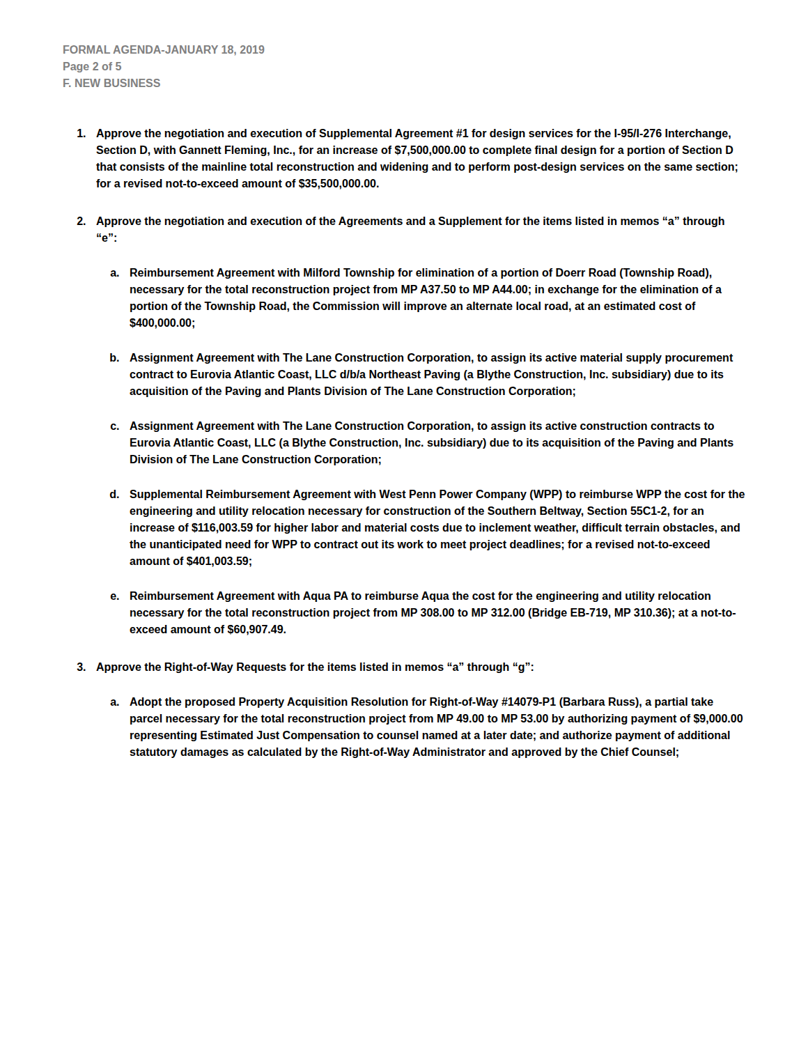FORMAL AGENDA-JANUARY 18, 2019
Page 2 of 5
F. NEW BUSINESS
Approve the negotiation and execution of Supplemental Agreement #1 for design services for the I-95/I-276 Interchange, Section D, with Gannett Fleming, Inc., for an increase of $7,500,000.00 to complete final design for a portion of Section D that consists of the mainline total reconstruction and widening and to perform post-design services on the same section; for a revised not-to-exceed amount of $35,500,000.00.
Approve the negotiation and execution of the Agreements and a Supplement for the items listed in memos “a” through “e”:
Reimbursement Agreement with Milford Township for elimination of a portion of Doerr Road (Township Road), necessary for the total reconstruction project from MP A37.50 to MP A44.00; in exchange for the elimination of a portion of the Township Road, the Commission will improve an alternate local road, at an estimated cost of $400,000.00;
Assignment Agreement with The Lane Construction Corporation, to assign its active material supply procurement contract to Eurovia Atlantic Coast, LLC d/b/a Northeast Paving (a Blythe Construction, Inc. subsidiary) due to its acquisition of the Paving and Plants Division of The Lane Construction Corporation;
Assignment Agreement with The Lane Construction Corporation, to assign its active construction contracts to Eurovia Atlantic Coast, LLC (a Blythe Construction, Inc. subsidiary) due to its acquisition of the Paving and Plants Division of The Lane Construction Corporation;
Supplemental Reimbursement Agreement with West Penn Power Company (WPP) to reimburse WPP the cost for the engineering and utility relocation necessary for construction of the Southern Beltway, Section 55C1-2, for an increase of $116,003.59 for higher labor and material costs due to inclement weather, difficult terrain obstacles, and the unanticipated need for WPP to contract out its work to meet project deadlines; for a revised not-to-exceed amount of $401,003.59;
Reimbursement Agreement with Aqua PA to reimburse Aqua the cost for the engineering and utility relocation necessary for the total reconstruction project from MP 308.00 to MP 312.00 (Bridge EB-719, MP 310.36); at a not-to-exceed amount of $60,907.49.
Approve the Right-of-Way Requests for the items listed in memos “a” through “g”:
Adopt the proposed Property Acquisition Resolution for Right-of-Way #14079-P1 (Barbara Russ), a partial take parcel necessary for the total reconstruction project from MP 49.00 to MP 53.00 by authorizing payment of $9,000.00 representing Estimated Just Compensation to counsel named at a later date; and authorize payment of additional statutory damages as calculated by the Right-of-Way Administrator and approved by the Chief Counsel;